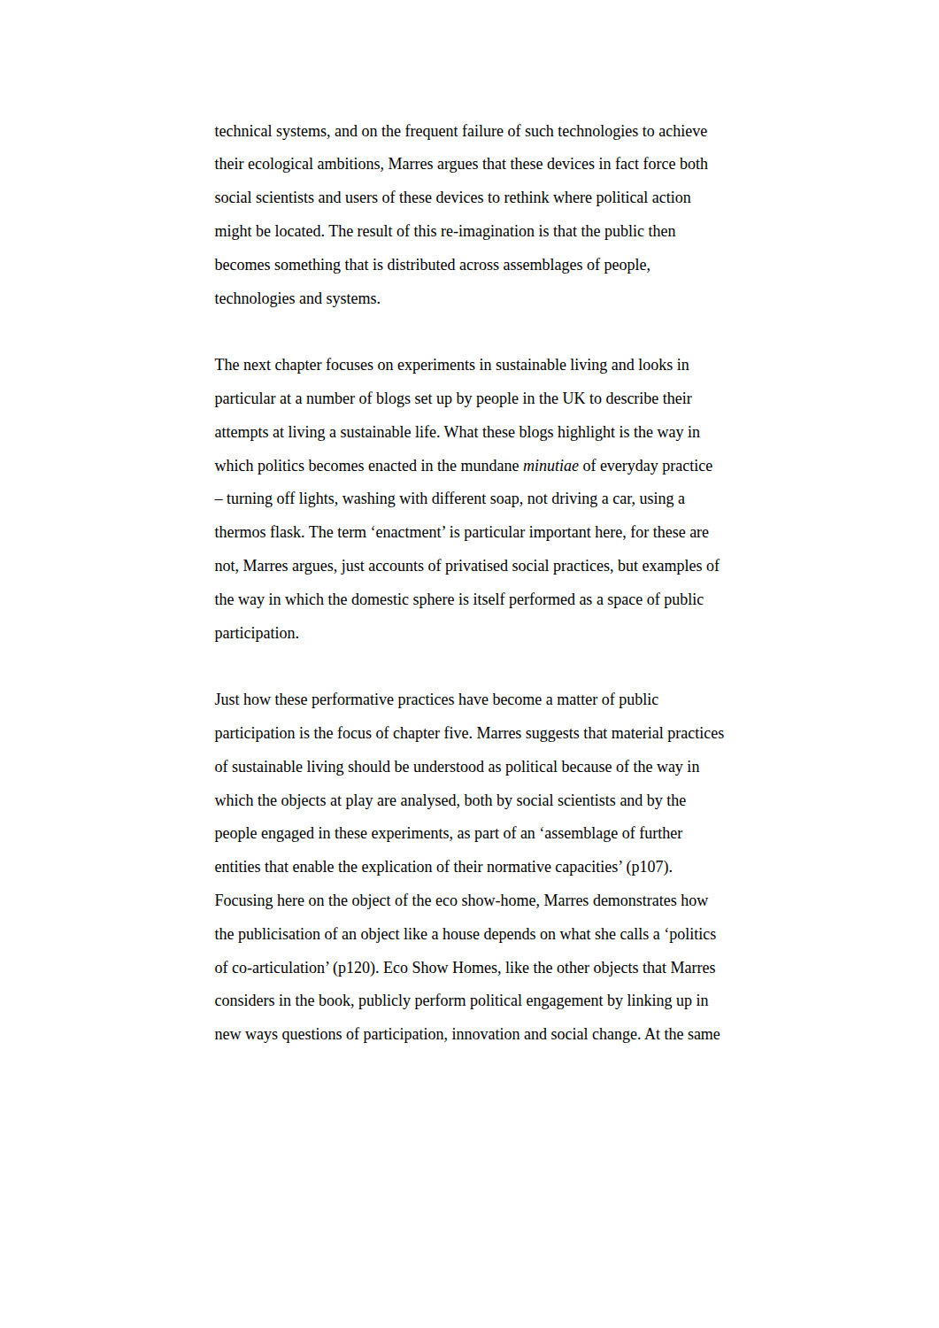technical systems, and on the frequent failure of such technologies to achieve their ecological ambitions, Marres argues that these devices in fact force both social scientists and users of these devices to rethink where political action might be located. The result of this re-imagination is that the public then becomes something that is distributed across assemblages of people, technologies and systems.
The next chapter focuses on experiments in sustainable living and looks in particular at a number of blogs set up by people in the UK to describe their attempts at living a sustainable life. What these blogs highlight is the way in which politics becomes enacted in the mundane minutiae of everyday practice – turning off lights, washing with different soap, not driving a car, using a thermos flask. The term ‘enactment’ is particular important here, for these are not, Marres argues, just accounts of privatised social practices, but examples of the way in which the domestic sphere is itself performed as a space of public participation.
Just how these performative practices have become a matter of public participation is the focus of chapter five. Marres suggests that material practices of sustainable living should be understood as political because of the way in which the objects at play are analysed, both by social scientists and by the people engaged in these experiments, as part of an ‘assemblage of further entities that enable the explication of their normative capacities’ (p107). Focusing here on the object of the eco show-home, Marres demonstrates how the publicisation of an object like a house depends on what she calls a ‘politics of co-articulation’ (p120). Eco Show Homes, like the other objects that Marres considers in the book, publicly perform political engagement by linking up in new ways questions of participation, innovation and social change. At the same